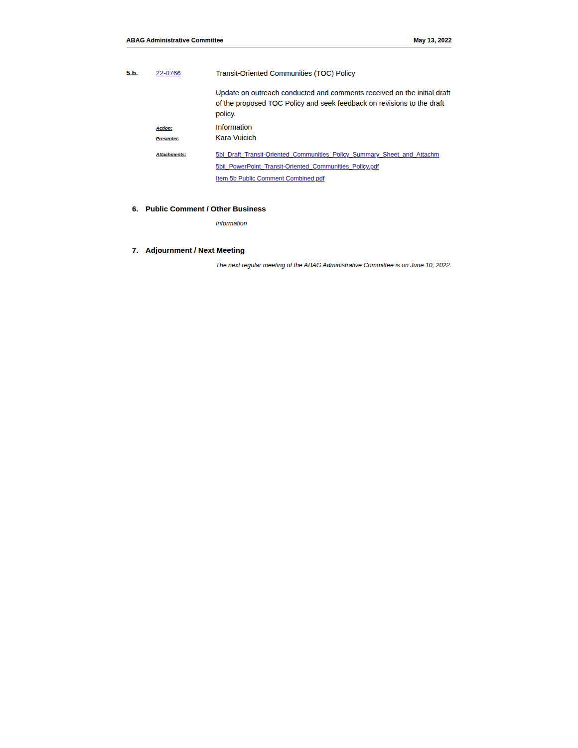ABAG Administrative Committee
May 13, 2022
5.b.
22-0766
Transit-Oriented Communities (TOC) Policy
Update on outreach conducted and comments received on the initial draft of the proposed TOC Policy and seek feedback on revisions to the draft policy.
Action:
Information
Presenter:
Kara Vuicich
Attachments:
5bi_Draft_Transit-Oriented_Communities_Policy_Summary_Sheet_and_Attachm
5bii_PowerPoint_Transit-Oriented_Communities_Policy.pdf
Item 5b Public Comment Combined.pdf
6. Public Comment / Other Business
Information
7. Adjournment / Next Meeting
The next regular meeting of the ABAG Administrative Committee is on June 10, 2022.